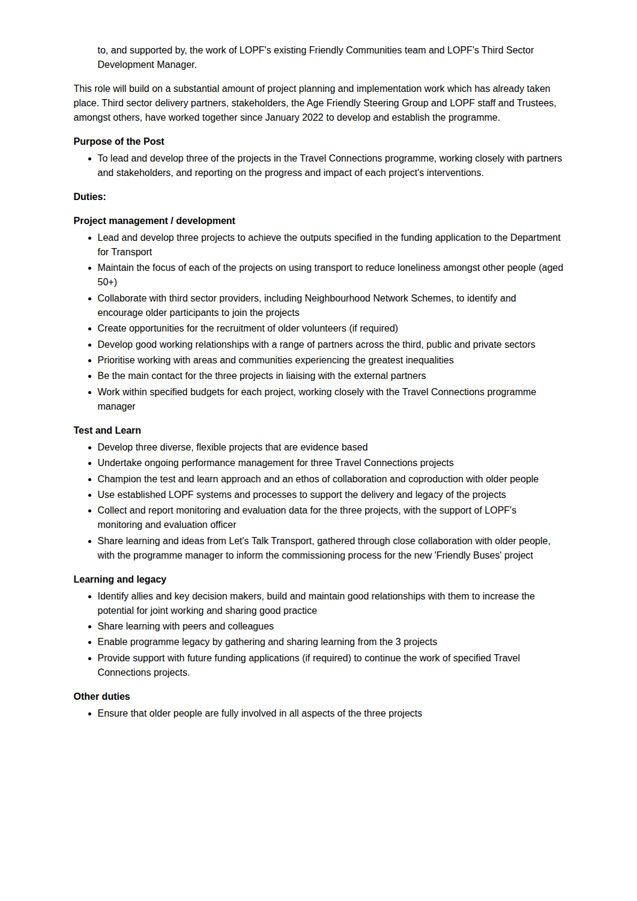to, and supported by, the work of LOPF's existing Friendly Communities team and LOPF's Third Sector Development Manager.
This role will build on a substantial amount of project planning and implementation work which has already taken place. Third sector delivery partners, stakeholders, the Age Friendly Steering Group and LOPF staff and Trustees, amongst others, have worked together since January 2022 to develop and establish the programme.
Purpose of the Post
To lead and develop three of the projects in the Travel Connections programme, working closely with partners and stakeholders, and reporting on the progress and impact of each project's interventions.
Duties:
Project management / development
Lead and develop three projects to achieve the outputs specified in the funding application to the Department for Transport
Maintain the focus of each of the projects on using transport to reduce loneliness amongst other people (aged 50+)
Collaborate with third sector providers, including Neighbourhood Network Schemes, to identify and encourage older participants to join the projects
Create opportunities for the recruitment of older volunteers (if required)
Develop good working relationships with a range of partners across the third, public and private sectors
Prioritise working with areas and communities experiencing the greatest inequalities
Be the main contact for the three projects in liaising with the external partners
Work within specified budgets for each project, working closely with the Travel Connections programme manager
Test and Learn
Develop three diverse, flexible projects that are evidence based
Undertake ongoing performance management for three Travel Connections projects
Champion the test and learn approach and an ethos of collaboration and coproduction with older people
Use established LOPF systems and processes to support the delivery and legacy of the projects
Collect and report monitoring and evaluation data for the three projects, with the support of LOPF's monitoring and evaluation officer
Share learning and ideas from Let's Talk Transport, gathered through close collaboration with older people, with the programme manager to inform the commissioning process for the new 'Friendly Buses' project
Learning and legacy
Identify allies and key decision makers, build and maintain good relationships with them to increase the potential for joint working and sharing good practice
Share learning with peers and colleagues
Enable programme legacy by gathering and sharing learning from the 3 projects
Provide support with future funding applications (if required) to continue the work of specified Travel Connections projects.
Other duties
Ensure that older people are fully involved in all aspects of the three projects